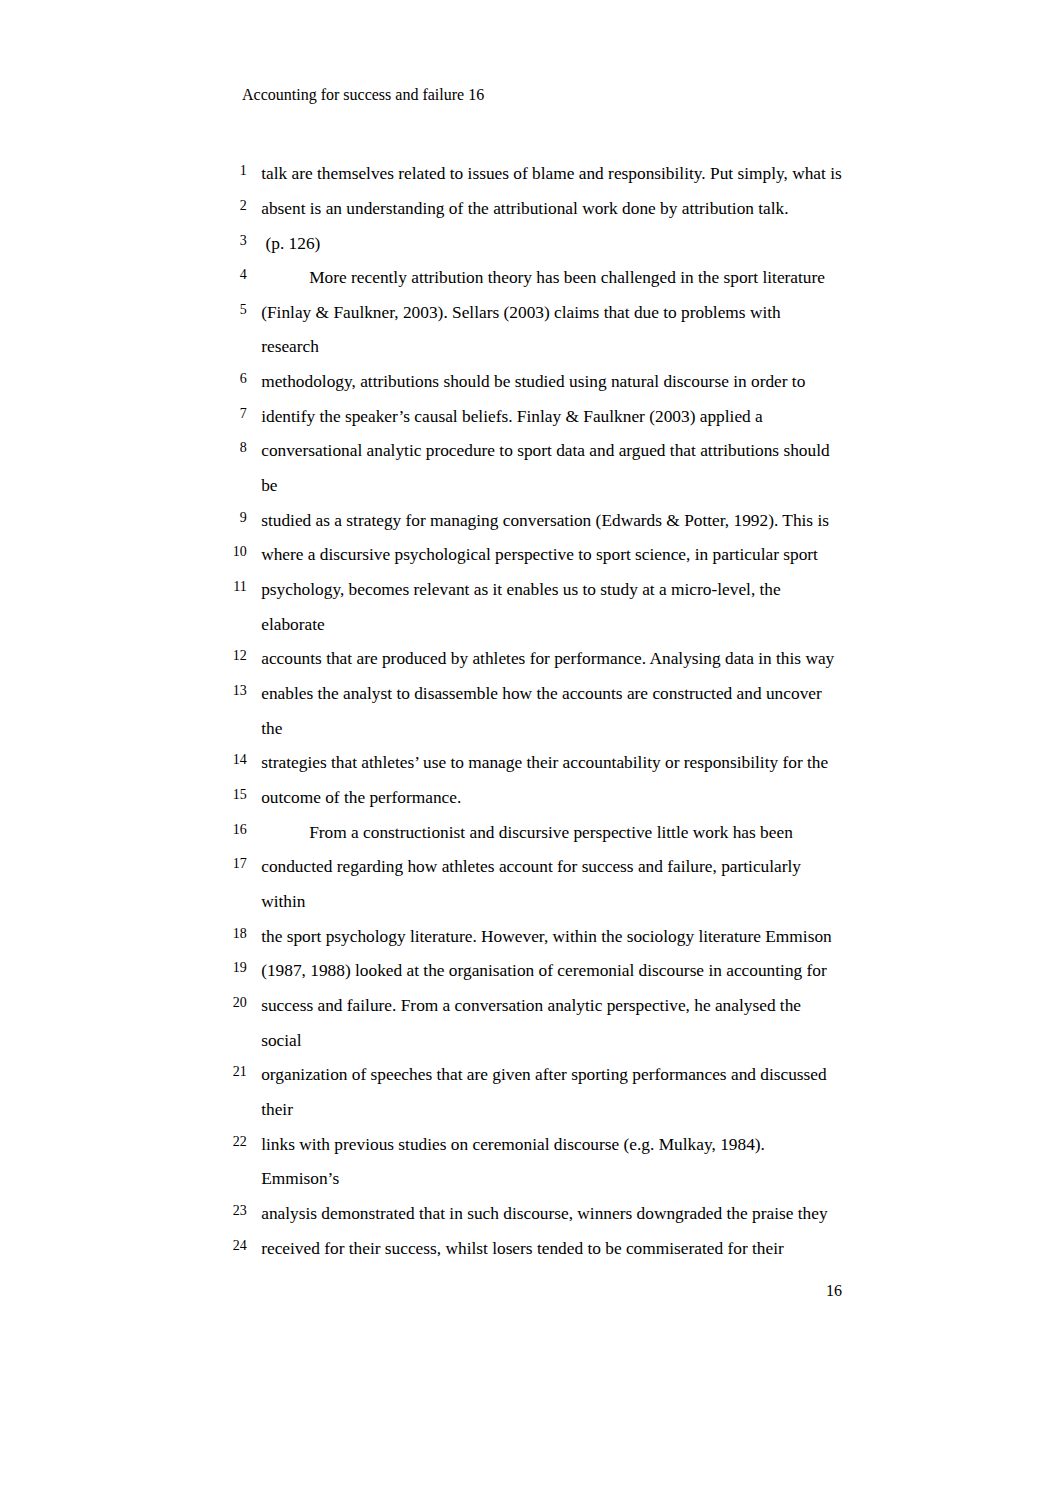Accounting for success and failure 16
talk are themselves related to issues of blame and responsibility. Put simply, what is
absent is an understanding of the attributional work done by attribution talk.
(p. 126)
More recently attribution theory has been challenged in the sport literature
(Finlay & Faulkner, 2003). Sellars (2003) claims that due to problems with research
methodology, attributions should be studied using natural discourse in order to
identify the speaker’s causal beliefs. Finlay & Faulkner (2003) applied a
conversational analytic procedure to sport data and argued that attributions should be
studied as a strategy for managing conversation (Edwards & Potter, 1992). This is
where a discursive psychological perspective to sport science, in particular sport
psychology, becomes relevant as it enables us to study at a micro-level, the elaborate
accounts that are produced by athletes for performance. Analysing data in this way
enables the analyst to disassemble how the accounts are constructed and uncover the
strategies that athletes’ use to manage their accountability or responsibility for the
outcome of the performance.
From a constructionist and discursive perspective little work has been
conducted regarding how athletes account for success and failure, particularly within
the sport psychology literature. However, within the sociology literature Emmison
(1987, 1988) looked at the organisation of ceremonial discourse in accounting for
success and failure. From a conversation analytic perspective, he analysed the social
organization of speeches that are given after sporting performances and discussed their
links with previous studies on ceremonial discourse (e.g. Mulkay, 1984). Emmison’s
analysis demonstrated that in such discourse, winners downgraded the praise they
received for their success, whilst losers tended to be commiserated for their
16